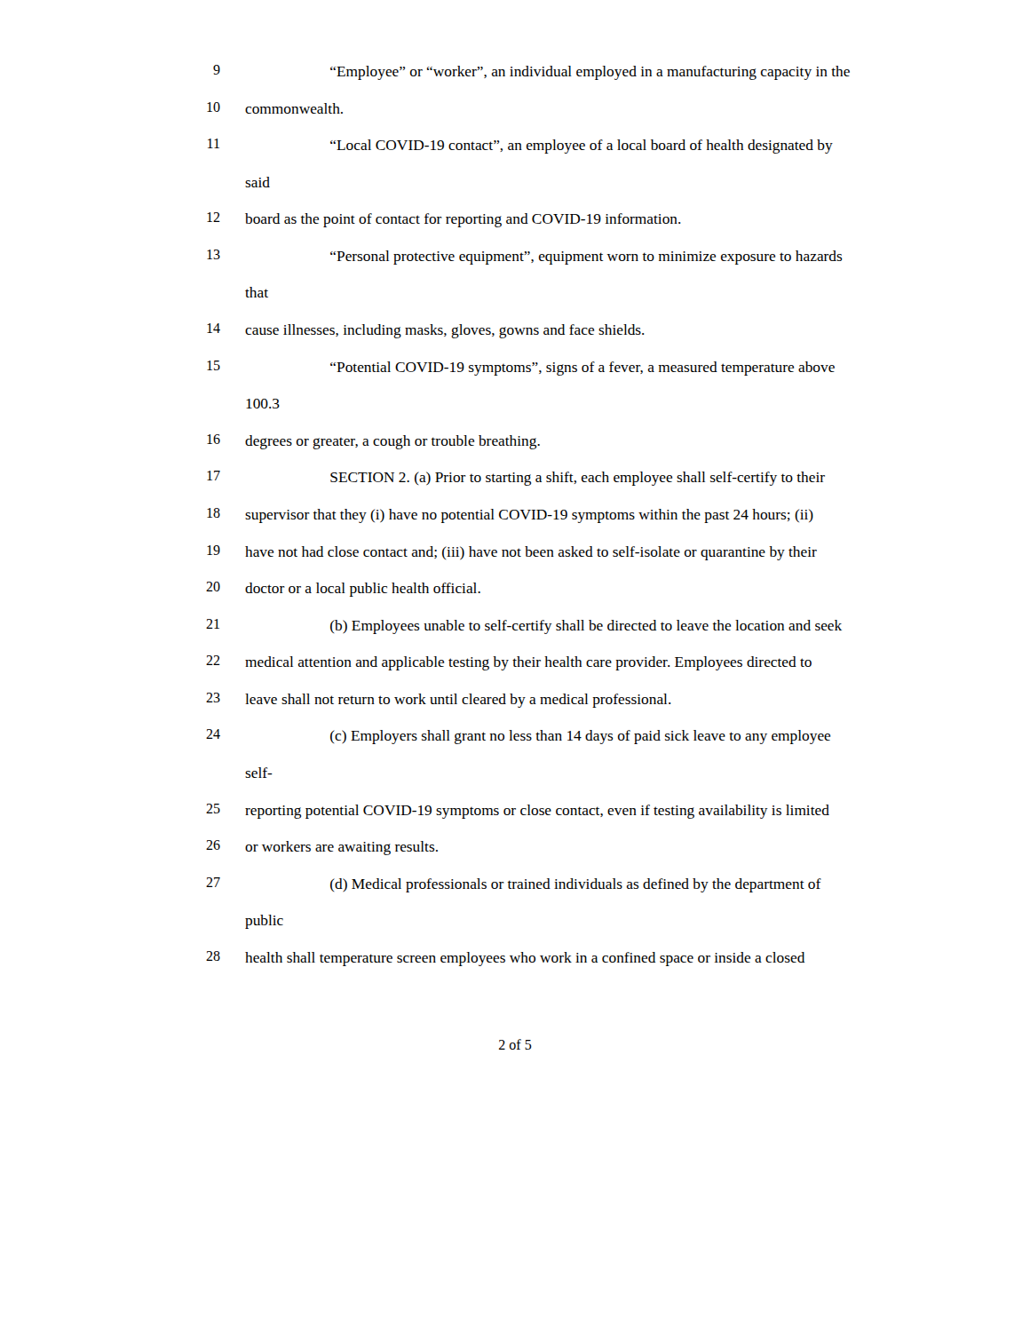9
“Employee” or “worker”, an individual employed in a manufacturing capacity in the
10
commonwealth.
11
“Local COVID-19 contact”, an employee of a local board of health designated by said
12
board as the point of contact for reporting and COVID-19 information.
13
“Personal protective equipment”, equipment worn to minimize exposure to hazards that
14
cause illnesses, including masks, gloves, gowns and face shields.
15
“Potential COVID-19 symptoms”, signs of a fever, a measured temperature above 100.3
16
degrees or greater, a cough or trouble breathing.
17
SECTION 2. (a) Prior to starting a shift, each employee shall self-certify to their
18
supervisor that they (i) have no potential COVID-19 symptoms within the past 24 hours; (ii)
19
have not had close contact and; (iii) have not been asked to self-isolate or quarantine by their
20
doctor or a local public health official.
21
(b) Employees unable to self-certify shall be directed to leave the location and seek
22
medical attention and applicable testing by their health care provider. Employees directed to
23
leave shall not return to work until cleared by a medical professional.
24
(c) Employers shall grant no less than 14 days of paid sick leave to any employee self-
25
reporting potential COVID-19 symptoms or close contact, even if testing availability is limited
26
or workers are awaiting results.
27
(d) Medical professionals or trained individuals as defined by the department of public
28
health shall temperature screen employees who work in a confined space or inside a closed
2 of 5